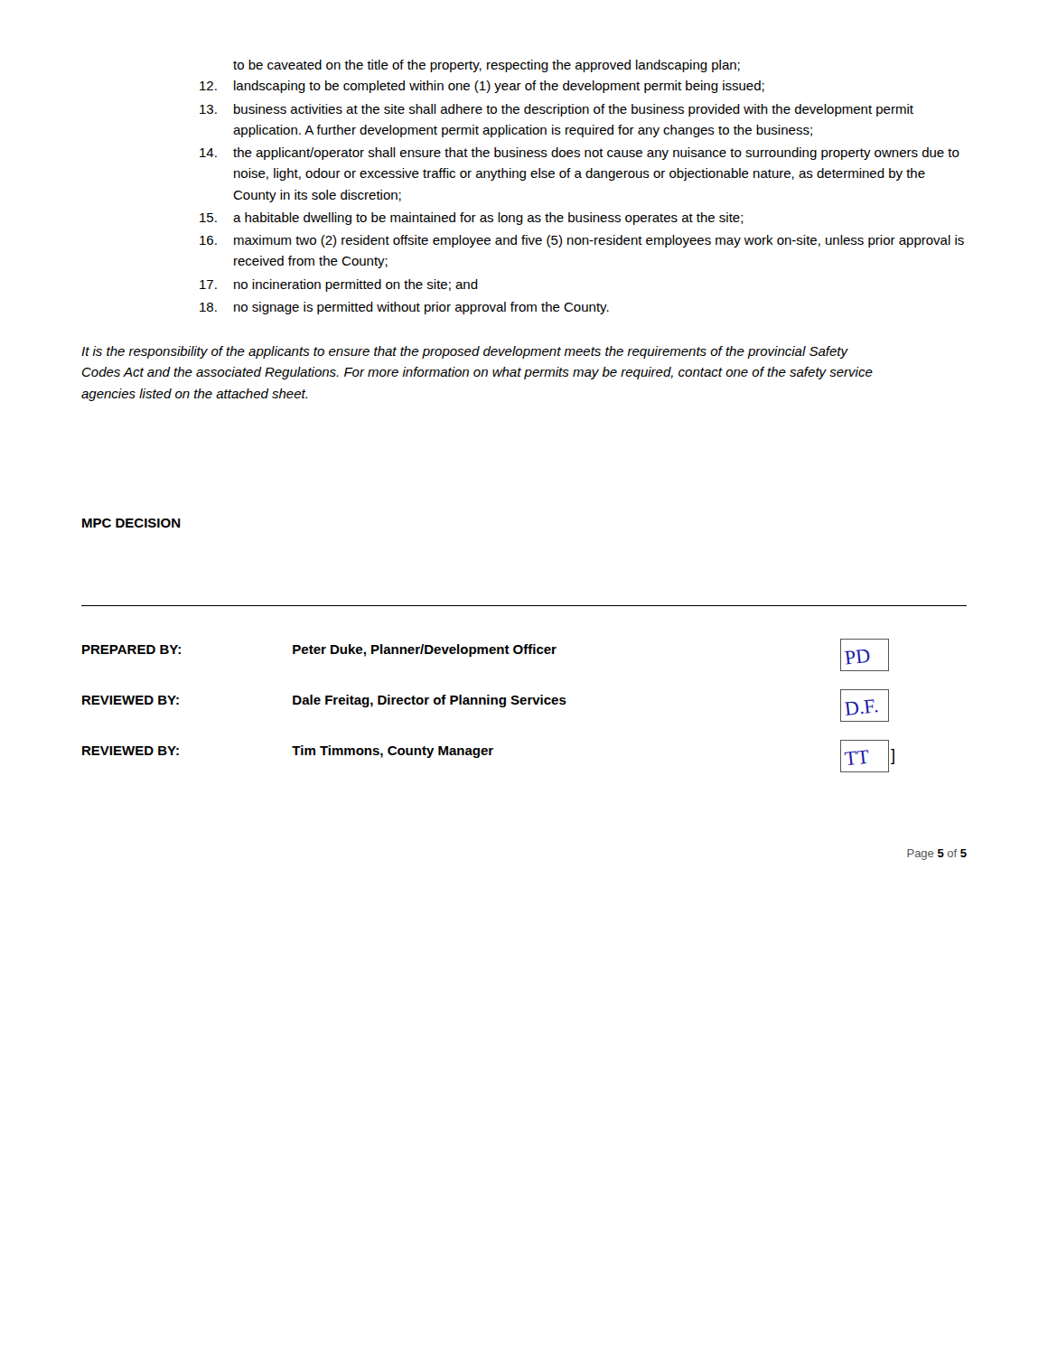to be caveated on the title of the property, respecting the approved landscaping plan;
12. landscaping to be completed within one (1) year of the development permit being issued;
13. business activities at the site shall adhere to the description of the business provided with the development permit application. A further development permit application is required for any changes to the business;
14. the applicant/operator shall ensure that the business does not cause any nuisance to surrounding property owners due to noise, light, odour or excessive traffic or anything else of a dangerous or objectionable nature, as determined by the County in its sole discretion;
15. a habitable dwelling to be maintained for as long as the business operates at the site;
16. maximum two (2) resident offsite employee and five (5) non-resident employees may work on-site, unless prior approval is received from the County;
17. no incineration permitted on the site; and
18. no signage is permitted without prior approval from the County.
It is the responsibility of the applicants to ensure that the proposed development meets the requirements of the provincial Safety Codes Act and the associated Regulations. For more information on what permits may be required, contact one of the safety service agencies listed on the attached sheet.
MPC DECISION
| PREPARED BY: | Peter Duke, Planner/Development Officer | PD |
| REVIEWED BY: | Dale Freitag, Director of Planning Services | D.F. |
| REVIEWED BY: | Tim Timmons, County Manager | TT ] |
Page 5 of 5